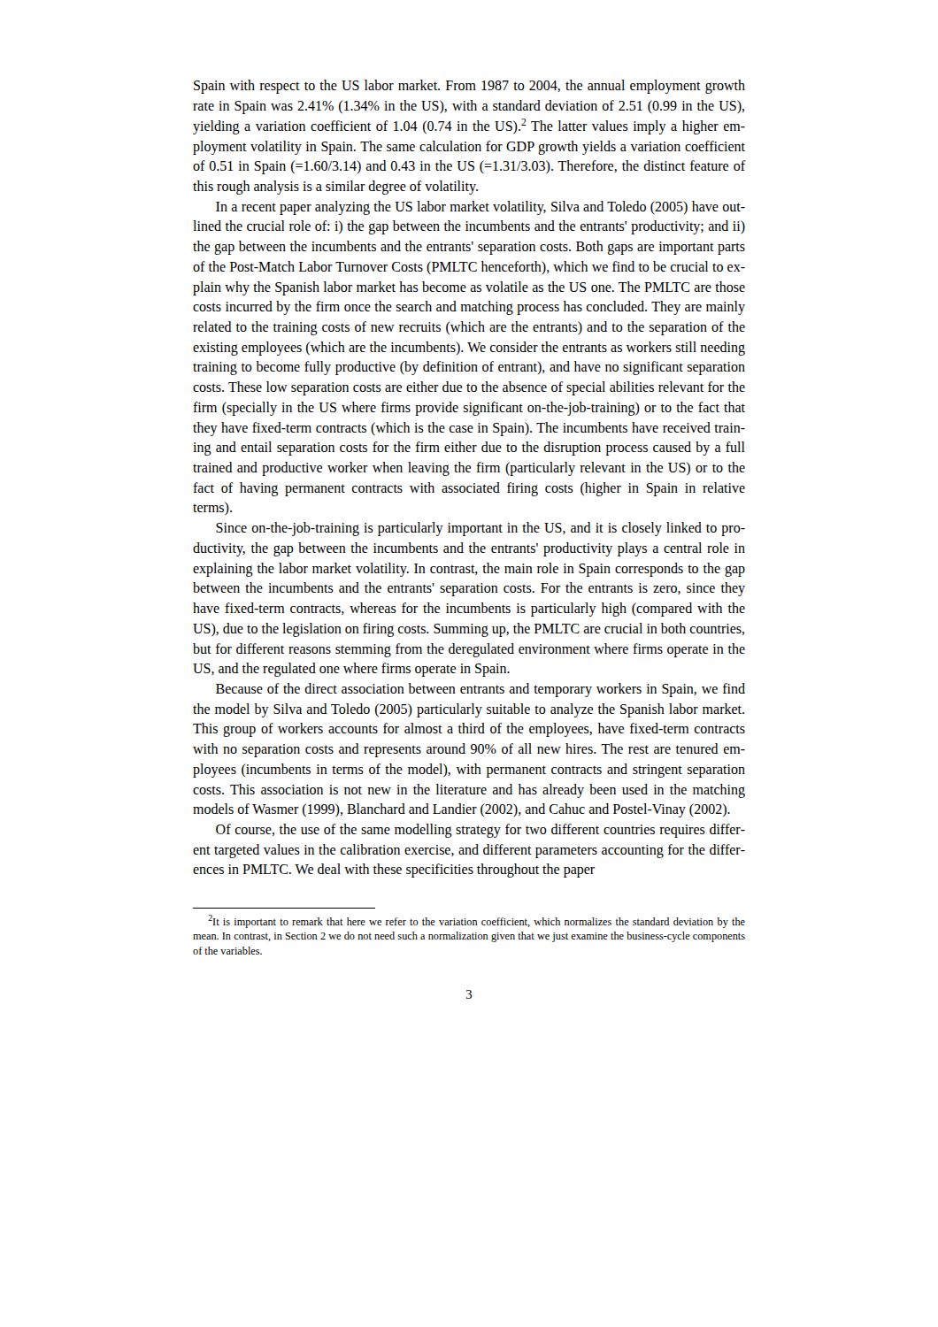Spain with respect to the US labor market. From 1987 to 2004, the annual employment growth rate in Spain was 2.41% (1.34% in the US), with a standard deviation of 2.51 (0.99 in the US), yielding a variation coefficient of 1.04 (0.74 in the US).2 The latter values imply a higher employment volatility in Spain. The same calculation for GDP growth yields a variation coefficient of 0.51 in Spain (=1.60/3.14) and 0.43 in the US (=1.31/3.03). Therefore, the distinct feature of this rough analysis is a similar degree of volatility.
In a recent paper analyzing the US labor market volatility, Silva and Toledo (2005) have outlined the crucial role of: i) the gap between the incumbents and the entrants' productivity; and ii) the gap between the incumbents and the entrants' separation costs. Both gaps are important parts of the Post-Match Labor Turnover Costs (PMLTC henceforth), which we find to be crucial to explain why the Spanish labor market has become as volatile as the US one. The PMLTC are those costs incurred by the firm once the search and matching process has concluded. They are mainly related to the training costs of new recruits (which are the entrants) and to the separation of the existing employees (which are the incumbents). We consider the entrants as workers still needing training to become fully productive (by definition of entrant), and have no significant separation costs. These low separation costs are either due to the absence of special abilities relevant for the firm (specially in the US where firms provide significant on-the-job-training) or to the fact that they have fixed-term contracts (which is the case in Spain). The incumbents have received training and entail separation costs for the firm either due to the disruption process caused by a full trained and productive worker when leaving the firm (particularly relevant in the US) or to the fact of having permanent contracts with associated firing costs (higher in Spain in relative terms).
Since on-the-job-training is particularly important in the US, and it is closely linked to productivity, the gap between the incumbents and the entrants' productivity plays a central role in explaining the labor market volatility. In contrast, the main role in Spain corresponds to the gap between the incumbents and the entrants' separation costs. For the entrants is zero, since they have fixed-term contracts, whereas for the incumbents is particularly high (compared with the US), due to the legislation on firing costs. Summing up, the PMLTC are crucial in both countries, but for different reasons stemming from the deregulated environment where firms operate in the US, and the regulated one where firms operate in Spain.
Because of the direct association between entrants and temporary workers in Spain, we find the model by Silva and Toledo (2005) particularly suitable to analyze the Spanish labor market. This group of workers accounts for almost a third of the employees, have fixed-term contracts with no separation costs and represents around 90% of all new hires. The rest are tenured employees (incumbents in terms of the model), with permanent contracts and stringent separation costs. This association is not new in the literature and has already been used in the matching models of Wasmer (1999), Blanchard and Landier (2002), and Cahuc and Postel-Vinay (2002).
Of course, the use of the same modelling strategy for two different countries requires different targeted values in the calibration exercise, and different parameters accounting for the differences in PMLTC. We deal with these specificities throughout the paper
2It is important to remark that here we refer to the variation coefficient, which normalizes the standard deviation by the mean. In contrast, in Section 2 we do not need such a normalization given that we just examine the business-cycle components of the variables.
3